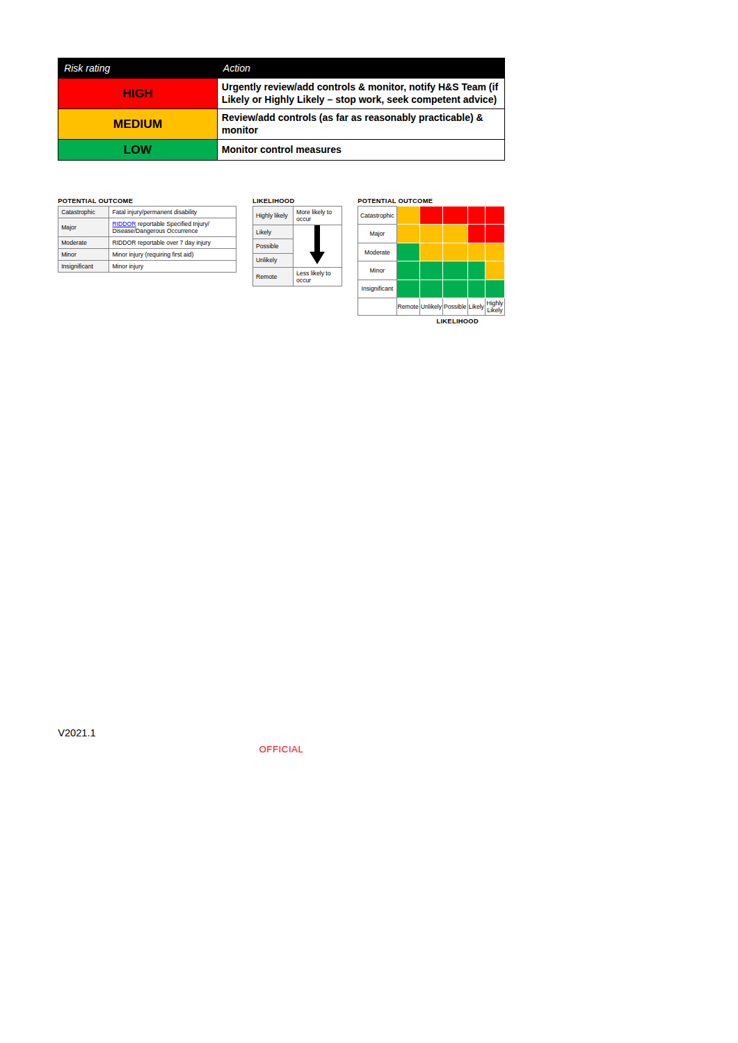| Risk rating | Action |
| --- | --- |
| HIGH | Urgently review/add controls & monitor, notify H&S Team (if Likely or Highly Likely – stop work, seek competent advice) |
| MEDIUM | Review/add controls (as far as reasonably practicable) & monitor |
| LOW | Monitor control measures |
POTENTIAL OUTCOME
| Catastrophic | Fatal injury/permanent disability |
| Major | RIDDOR reportable Specified Injury/ Disease/Dangerous Occurrence |
| Moderate | RIDDOR reportable over 7 day injury |
| Minor | Minor injury (requiring first aid) |
| Insignificant | Minor injury |
LIKELIHOOD
| Highly likely | More likely to occur |
| Likely | |
| Possible |
| Unlikely |
| Remote | Less likely to occur |
POTENTIAL OUTCOME
| Catastrophic | | | | | |
| Major | | | | | |
| Moderate | | | | | |
| Minor | | | | | |
| Insignificant | | | | | |
| | Remote | Unlikely | Possible | Likely | Highly Likely |
LIKELIHOOD
V2021.1
OFFICIAL